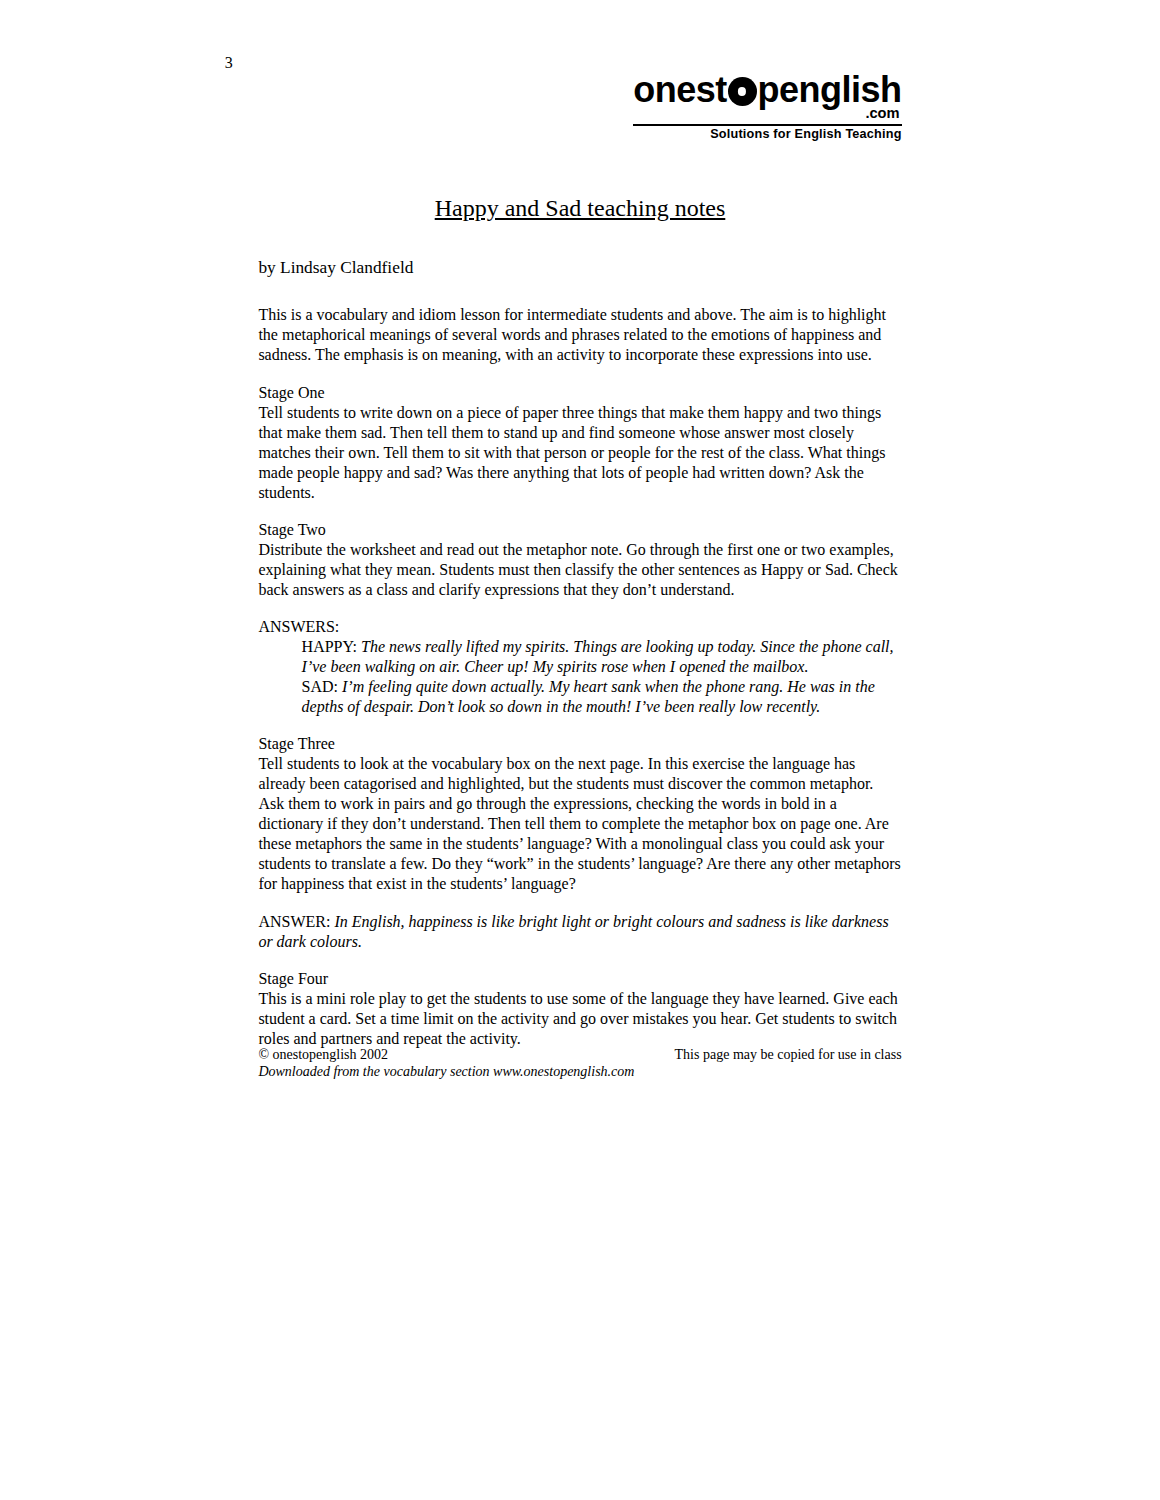3
onest penglish
.com
Solutions for English Teaching
Happy and Sad teaching notes
by Lindsay Clandfield
This is a vocabulary and idiom lesson for intermediate students and above. The aim is to highlight the metaphorical meanings of several words and phrases related to the emotions of happiness and sadness. The emphasis is on meaning, with an activity to incorporate these expressions into use.
Stage One
Tell students to write down on a piece of paper three things that make them happy and two things that make them sad. Then tell them to stand up and find someone whose answer most closely matches their own. Tell them to sit with that person or people for the rest of the class. What things made people happy and sad? Was there anything that lots of people had written down? Ask the students.
Stage Two
Distribute the worksheet and read out the metaphor note. Go through the first one or two examples, explaining what they mean. Students must then classify the other sentences as Happy or Sad. Check back answers as a class and clarify expressions that they don’t understand.
ANSWERS:
HAPPY: The news really lifted my spirits. Things are looking up today. Since the phone call, I’ve been walking on air. Cheer up! My spirits rose when I opened the mailbox.
SAD: I’m feeling quite down actually. My heart sank when the phone rang. He was in the depths of despair. Don’t look so down in the mouth! I’ve been really low recently.
Stage Three
Tell students to look at the vocabulary box on the next page. In this exercise the language has already been catagorised and highlighted, but the students must discover the common metaphor. Ask them to work in pairs and go through the expressions, checking the words in bold in a dictionary if they don’t understand. Then tell them to complete the metaphor box on page one. Are these metaphors the same in the students’ language? With a monolingual class you could ask your students to translate a few. Do they “work” in the students’ language? Are there any other metaphors for happiness that exist in the students’ language?
ANSWER: In English, happiness is like bright light or bright colours and sadness is like darkness or dark colours.
Stage Four
This is a mini role play to get the students to use some of the language they have learned. Give each student a card. Set a time limit on the activity and go over mistakes you hear. Get students to switch roles and partners and repeat the activity.
© onestopenglish 2002
This page may be copied for use in class
Downloaded from the vocabulary section www.onestopenglish.com